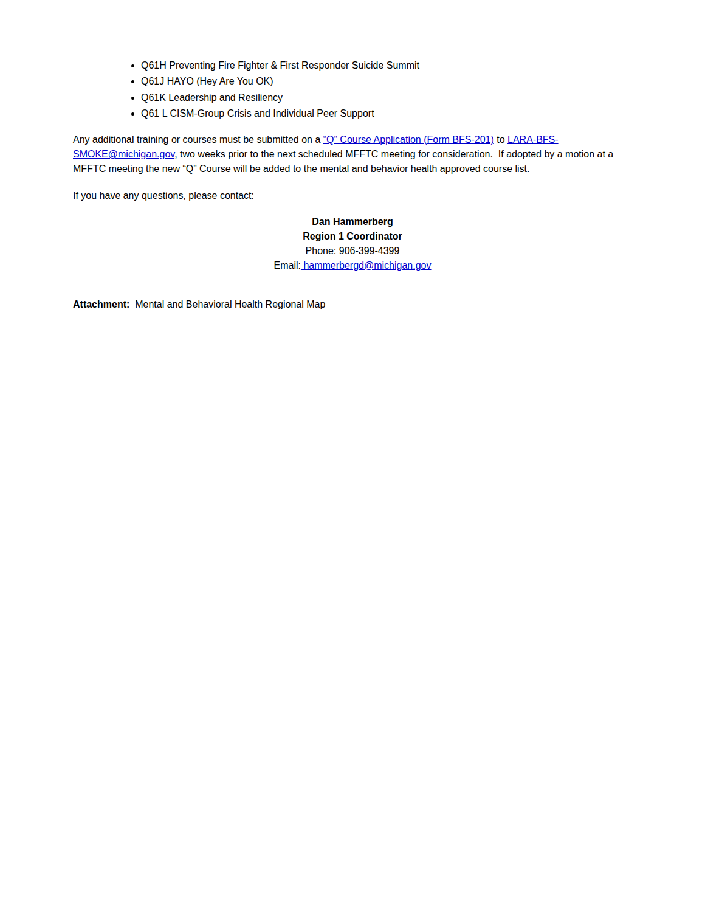Q61H Preventing Fire Fighter & First Responder Suicide Summit
Q61J HAYO (Hey Are You OK)
Q61K Leadership and Resiliency
Q61 L CISM-Group Crisis and Individual Peer Support
Any additional training or courses must be submitted on a “Q” Course Application (Form BFS-201) to LARA-BFS-SMOKE@michigan.gov, two weeks prior to the next scheduled MFFTC meeting for consideration. If adopted by a motion at a MFFTC meeting the new “Q” Course will be added to the mental and behavior health approved course list.
If you have any questions, please contact:
Dan Hammerberg
Region 1 Coordinator
Phone: 906-399-4399
Email: hammerbergd@michigan.gov
Attachment: Mental and Behavioral Health Regional Map